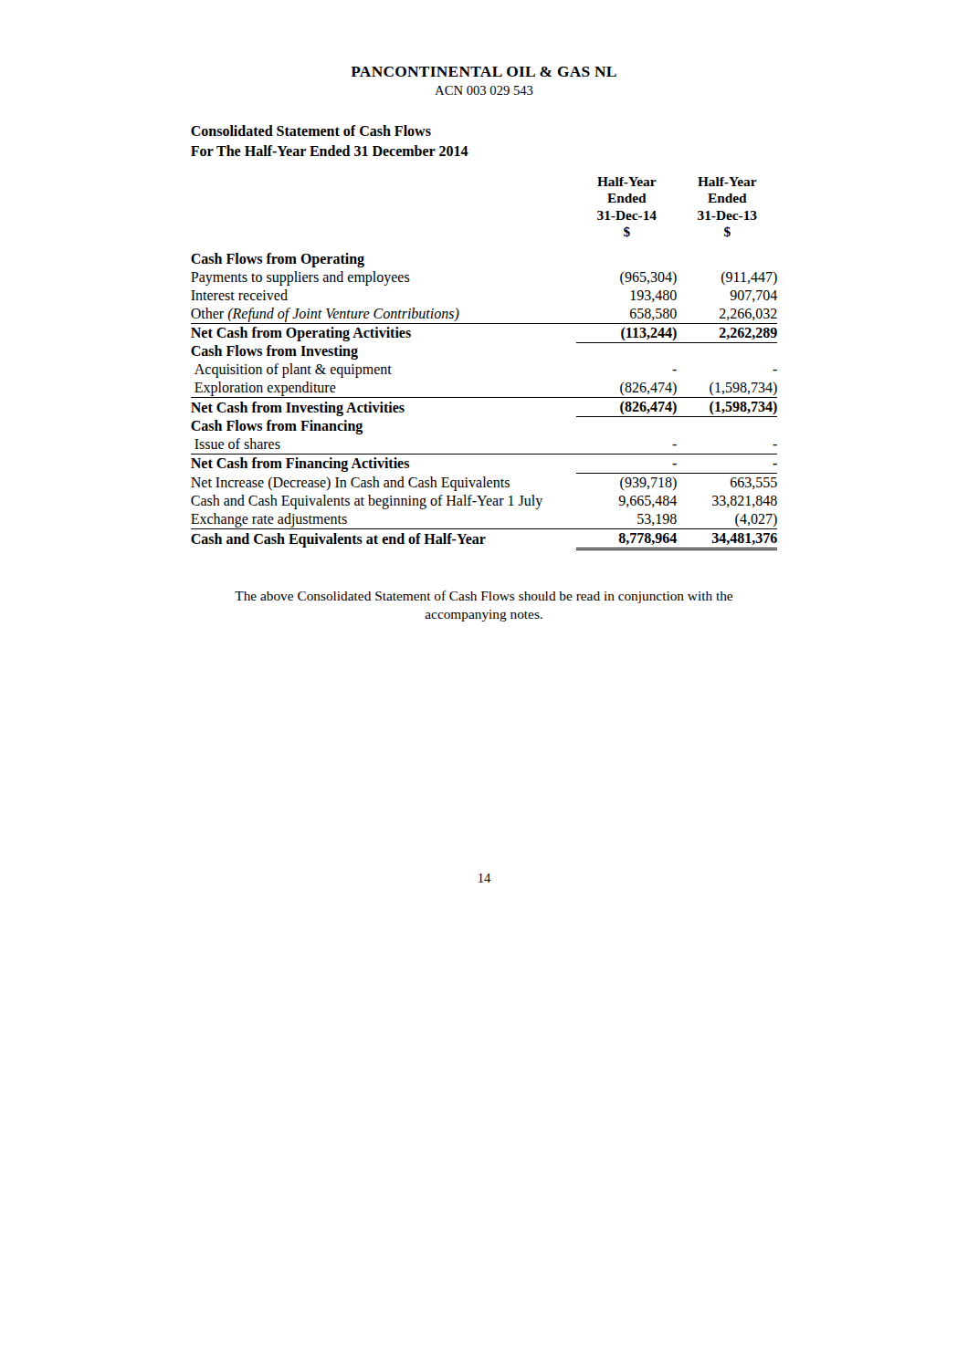PANCONTINENTAL OIL & GAS NL
ACN 003 029 543
Consolidated Statement of Cash Flows
For The Half-Year Ended 31 December 2014
| | Half-Year Ended 31-Dec-14 $ | Half-Year Ended 31-Dec-13 $ |
| --- | --- | --- |
| Cash Flows from Operating | | |
| Payments to suppliers and employees | (965,304) | (911,447) |
| Interest received | 193,480 | 907,704 |
| Other (Refund of Joint Venture Contributions) | 658,580 | 2,266,032 |
| Net Cash from Operating Activities | (113,244) | 2,262,289 |
| Cash Flows from Investing | | |
| Acquisition of plant & equipment | - | - |
| Exploration expenditure | (826,474) | (1,598,734) |
| Net Cash from Investing Activities | (826,474) | (1,598,734) |
| Cash Flows from Financing | | |
| Issue of shares | - | - |
| Net Cash from Financing Activities | - | - |
| Net Increase (Decrease) In Cash and Cash Equivalents | (939,718) | 663,555 |
| Cash and Cash Equivalents at beginning of Half-Year 1 July | 9,665,484 | 33,821,848 |
| Exchange rate adjustments | 53,198 | (4,027) |
| Cash and Cash Equivalents at end of Half-Year | 8,778,964 | 34,481,376 |
The above Consolidated Statement of Cash Flows should be read in conjunction with the accompanying notes.
14